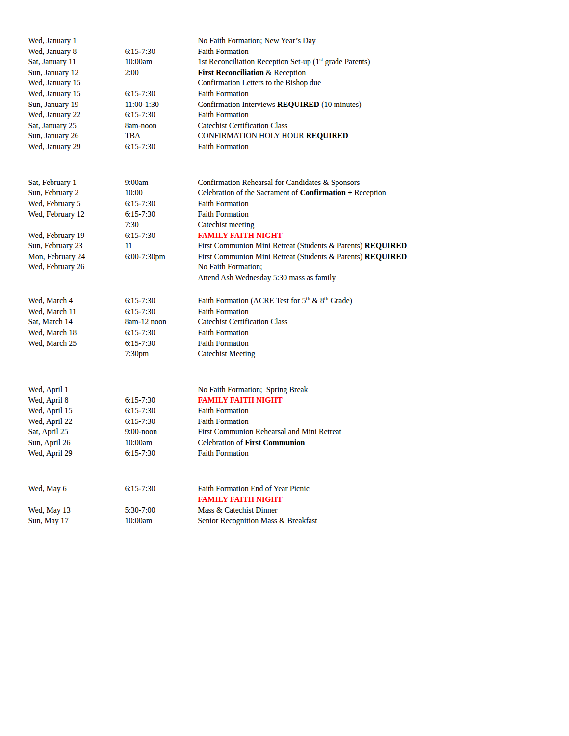| Wed, January 1 | | No Faith Formation; New Year’s Day |
| Wed, January 8 | 6:15-7:30 | Faith Formation |
| Sat, January 11 | 10:00am | 1st Reconciliation Reception Set-up (1 st grade Parents) |
| Sun, January 12 | 2:00 | First Reconciliation & Reception |
| Wed, January 15 | | Confirmation Letters to the Bishop due |
| Wed, January 15 | 6:15-7:30 | Faith Formation |
| Sun, January 19 | 11:00-1:30 | Confirmation Interviews REQUIRED (10 minutes) |
| Wed, January 22 | 6:15-7:30 | Faith Formation |
| Sat, January 25 | 8am-noon | Catechist Certification Class |
| Sun, January 26 | TBA | CONFIRMATION HOLY HOUR REQUIRED |
| Wed, January 29 | 6:15-7:30 | Faith Formation |
| Sat, February 1 | 9:00am | Confirmation Rehearsal for Candidates & Sponsors |
| Sun, February 2 | 10:00 | Celebration of the Sacrament of Confirmation + Reception |
| Wed, February 5 | 6:15-7:30 | Faith Formation |
| Wed, February 12 | 6:15-7:30 | Faith Formation |
| | 7:30 | Catechist meeting |
| Wed, February 19 | 6:15-7:30 | FAMILY FAITH NIGHT |
| Sun, February 23 | 11 | First Communion Mini Retreat (Students & Parents) REQUIRED |
| Mon, February 24 | 6:00-7:30pm | First Communion Mini Retreat (Students & Parents) REQUIRED |
| Wed, February 26 | | No Faith Formation; Attend Ash Wednesday 5:30 mass as family |
| Wed, March 4 | 6:15-7:30 | Faith Formation (ACRE Test for 5 th & 8 th Grade) |
| Wed, March 11 | 6:15-7:30 | Faith Formation |
| Sat, March 14 | 8am-12 noon | Catechist Certification Class |
| Wed, March 18 | 6:15-7:30 | Faith Formation |
| Wed, March 25 | 6:15-7:30 | Faith Formation |
| | 7:30pm | Catechist Meeting |
| Wed, April 1 | | No Faith Formation; Spring Break |
| Wed, April 8 | 6:15-7:30 | FAMILY FAITH NIGHT |
| Wed, April 15 | 6:15-7:30 | Faith Formation |
| Wed, April 22 | 6:15-7:30 | Faith Formation |
| Sat, April 25 | 9:00-noon | First Communion Rehearsal and Mini Retreat |
| Sun, April 26 | 10:00am | Celebration of First Communion |
| Wed, April 29 | 6:15-7:30 | Faith Formation |
| Wed, May 6 | 6:15-7:30 | Faith Formation End of Year Picnic FAMILY FAITH NIGHT |
| Wed, May 13 | 5:30-7:00 | Mass & Catechist Dinner |
| Sun, May 17 | 10:00am | Senior Recognition Mass & Breakfast |